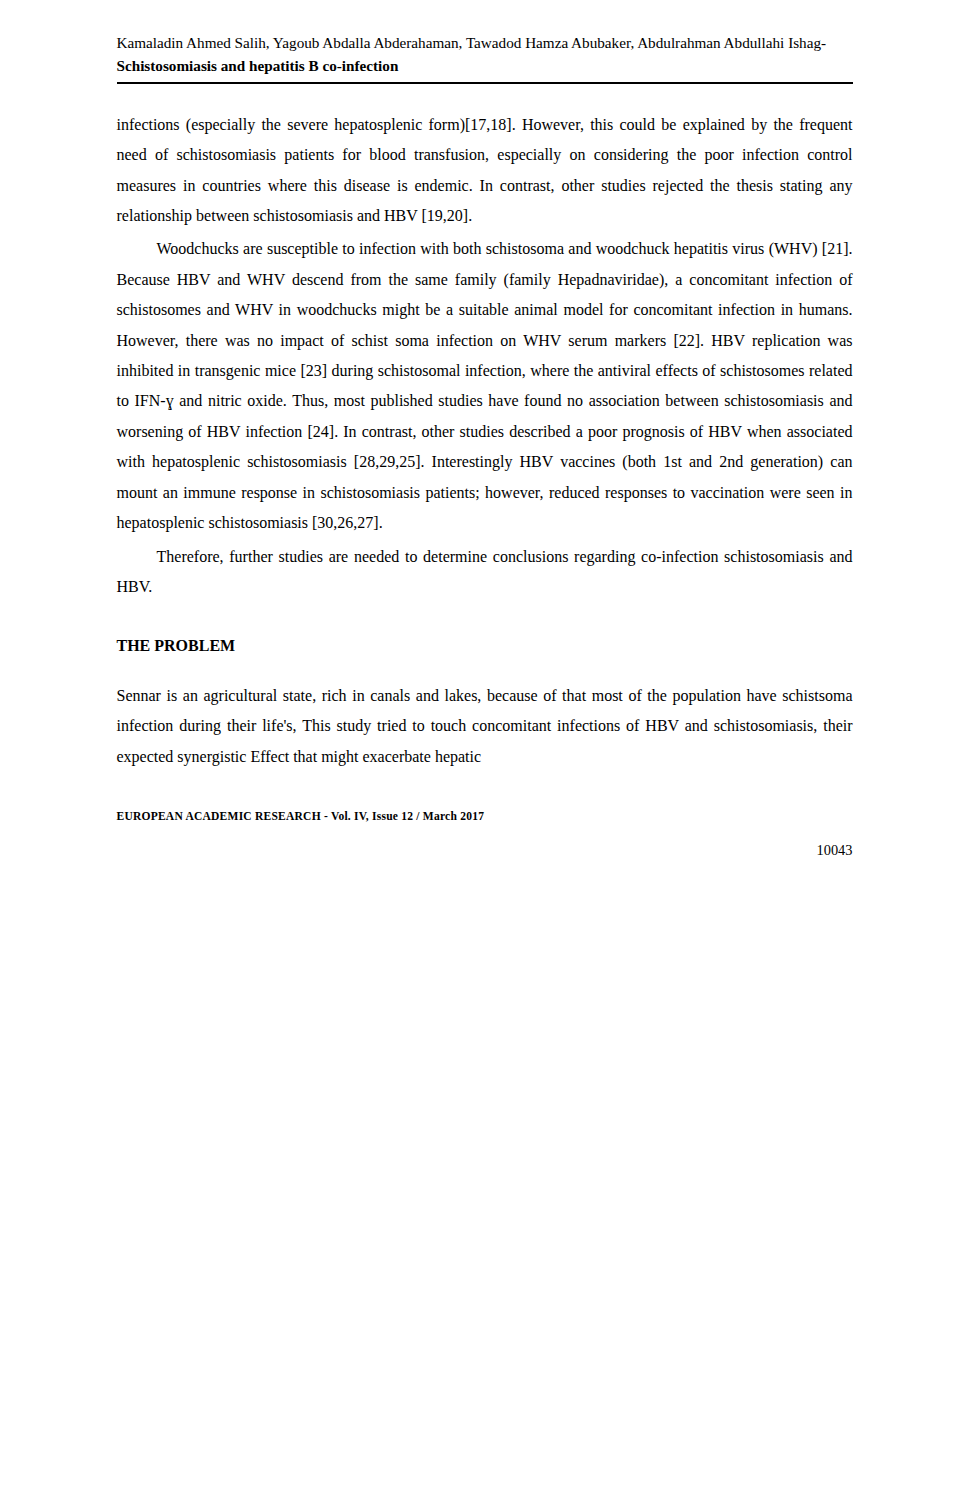Kamaladin Ahmed Salih, Yagoub Abdalla Abderahaman, Tawadod Hamza Abubaker, Abdulrahman Abdullahi Ishag- Schistosomiasis and hepatitis B co-infection
infections (especially the severe hepatosplenic form)[17,18]. However, this could be explained by the frequent need of schistosomiasis patients for blood transfusion, especially on considering the poor infection control measures in countries where this disease is endemic. In contrast, other studies rejected the thesis stating any relationship between schistosomiasis and HBV [19,20].
Woodchucks are susceptible to infection with both schistosoma and woodchuck hepatitis virus (WHV) [21]. Because HBV and WHV descend from the same family (family Hepadnaviridae), a concomitant infection of schistosomes and WHV in woodchucks might be a suitable animal model for concomitant infection in humans. However, there was no impact of schist soma infection on WHV serum markers [22]. HBV replication was inhibited in transgenic mice [23] during schistosomal infection, where the antiviral effects of schistosomes related to IFN-ɣ and nitric oxide. Thus, most published studies have found no association between schistosomiasis and worsening of HBV infection [24]. In contrast, other studies described a poor prognosis of HBV when associated with hepatosplenic schistosomiasis [28,29,25]. Interestingly HBV vaccines (both 1st and 2nd generation) can mount an immune response in schistosomiasis patients; however, reduced responses to vaccination were seen in hepatosplenic schistosomiasis [30,26,27].
Therefore, further studies are needed to determine conclusions regarding co-infection schistosomiasis and HBV.
The Problem
Sennar is an agricultural state, rich in canals and lakes, because of that most of the population have schistsoma infection during their life's, This study tried to touch concomitant infections of HBV and schistosomiasis, their expected synergistic Effect that might exacerbate hepatic
EUROPEAN ACADEMIC RESEARCH - Vol. IV, Issue 12 / March 2017 10043